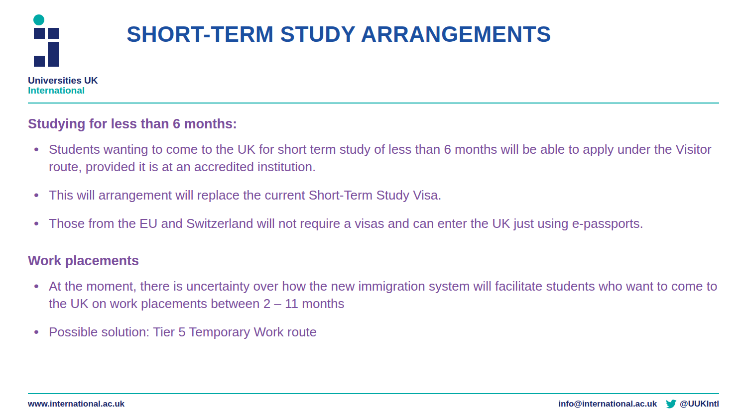Universities UK
International
SHORT-TERM STUDY ARRANGEMENTS
Studying for less than 6 months:
Students wanting to come to the UK for short term study of less than 6 months will be able to apply under the Visitor route, provided it is at an accredited institution.
This will arrangement will replace the current Short-Term Study Visa.
Those from the EU and Switzerland will not require a visas and can enter the UK just using e-passports.
Work placements
At the moment, there is uncertainty over how the new immigration system will facilitate students who want to come to the UK on work placements between 2 – 11 months
Possible solution: Tier 5 Temporary Work route
www.international.ac.uk
info@international.ac.uk @UUKIntl